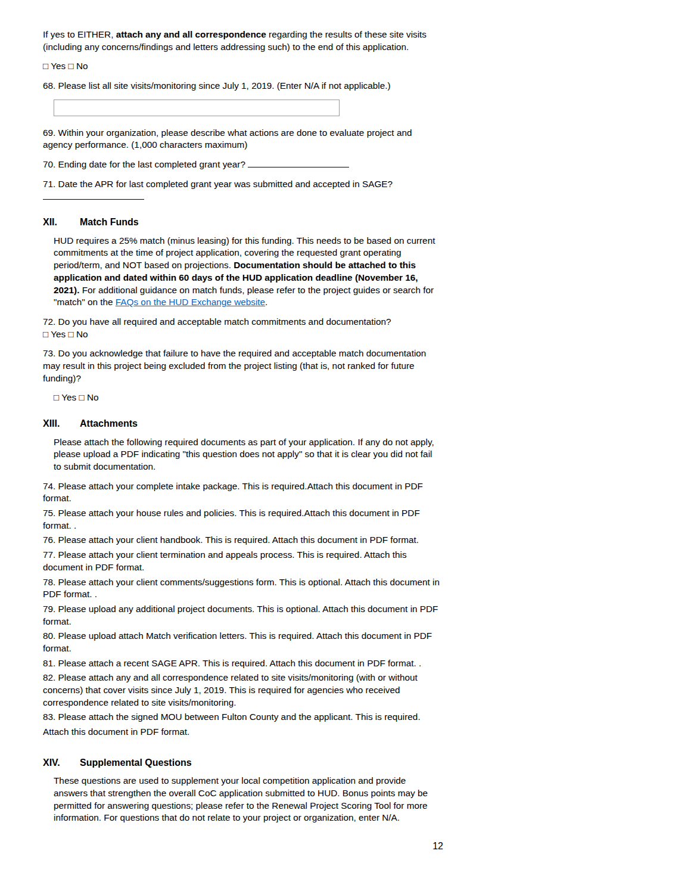If yes to EITHER, attach any and all correspondence regarding the results of these site visits (including any concerns/findings and letters addressing such) to the end of this application.
□ Yes □ No
68. Please list all site visits/monitoring since July 1, 2019. (Enter N/A if not applicable.)
69. Within your organization, please describe what actions are done to evaluate project and agency performance. (1,000 characters maximum)
70. Ending date for the last completed grant year?
71. Date the APR for last completed grant year was submitted and accepted in SAGE?
XII. Match Funds
HUD requires a 25% match (minus leasing) for this funding. This needs to be based on current commitments at the time of project application, covering the requested grant operating period/term, and NOT based on projections. Documentation should be attached to this application and dated within 60 days of the HUD application deadline (November 16, 2021). For additional guidance on match funds, please refer to the project guides or search for "match" on the FAQs on the HUD Exchange website.
72. Do you have all required and acceptable match commitments and documentation?
□ Yes □ No
73. Do you acknowledge that failure to have the required and acceptable match documentation may result in this project being excluded from the project listing (that is, not ranked for future funding)?
□ Yes □ No
XIII. Attachments
Please attach the following required documents as part of your application. If any do not apply, please upload a PDF indicating "this question does not apply" so that it is clear you did not fail to submit documentation.
74. Please attach your complete intake package. This is required.Attach this document in PDF format.
75. Please attach your house rules and policies. This is required.Attach this document in PDF format. .
76. Please attach your client handbook. This is required. Attach this document in PDF format.
77. Please attach your client termination and appeals process. This is required. Attach this document in PDF format.
78. Please attach your client comments/suggestions form. This is optional. Attach this document in PDF format. .
79. Please upload any additional project documents. This is optional. Attach this document in PDF format.
80. Please upload attach Match verification letters. This is required. Attach this document in PDF format.
81. Please attach a recent SAGE APR. This is required. Attach this document in PDF format. .
82. Please attach any and all correspondence related to site visits/monitoring (with or without concerns) that cover visits since July 1, 2019. This is required for agencies who received correspondence related to site visits/monitoring.
83. Please attach the signed MOU between Fulton County and the applicant. This is required.
Attach this document in PDF format.
XIV. Supplemental Questions
These questions are used to supplement your local competition application and provide answers that strengthen the overall CoC application submitted to HUD. Bonus points may be permitted for answering questions; please refer to the Renewal Project Scoring Tool for more information. For questions that do not relate to your project or organization, enter N/A.
12